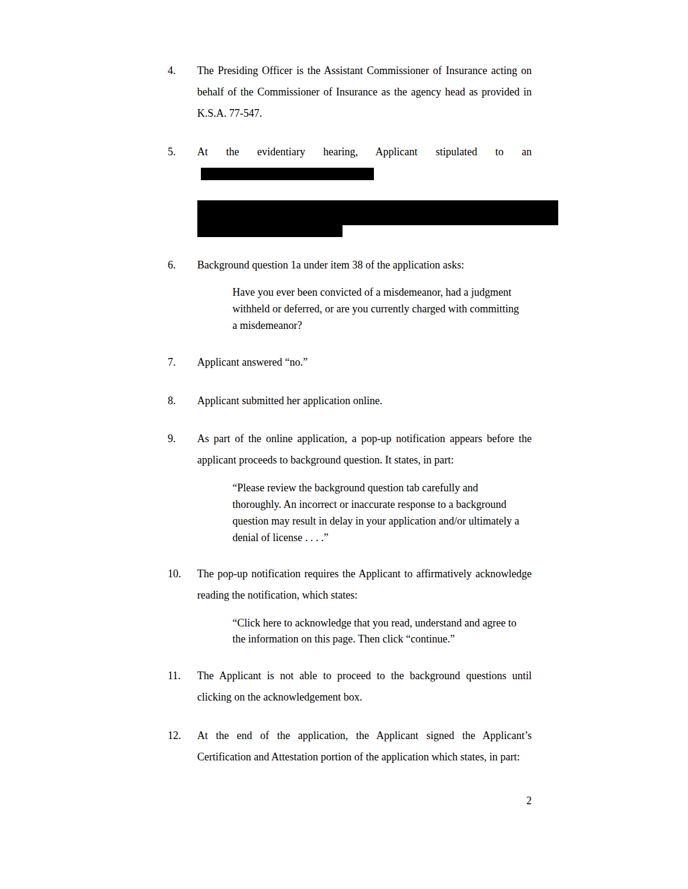4. The Presiding Officer is the Assistant Commissioner of Insurance acting on behalf of the Commissioner of Insurance as the agency head as provided in K.S.A. 77-547.
5. At the evidentiary hearing, Applicant stipulated to an
6. Background question 1a under item 38 of the application asks:
Have you ever been convicted of a misdemeanor, had a judgment withheld or deferred, or are you currently charged with committing a misdemeanor?
7. Applicant answered “no.”
8. Applicant submitted her application online.
9. As part of the online application, a pop-up notification appears before the applicant proceeds to background question. It states, in part:
“Please review the background question tab carefully and thoroughly. An incorrect or inaccurate response to a background question may result in delay in your application and/or ultimately a denial of license . . . .”
10. The pop-up notification requires the Applicant to affirmatively acknowledge reading the notification, which states:
“Click here to acknowledge that you read, understand and agree to the information on this page. Then click “continue.”
11. The Applicant is not able to proceed to the background questions until clicking on the acknowledgement box.
12. At the end of the application, the Applicant signed the Applicant’s Certification and Attestation portion of the application which states, in part:
2